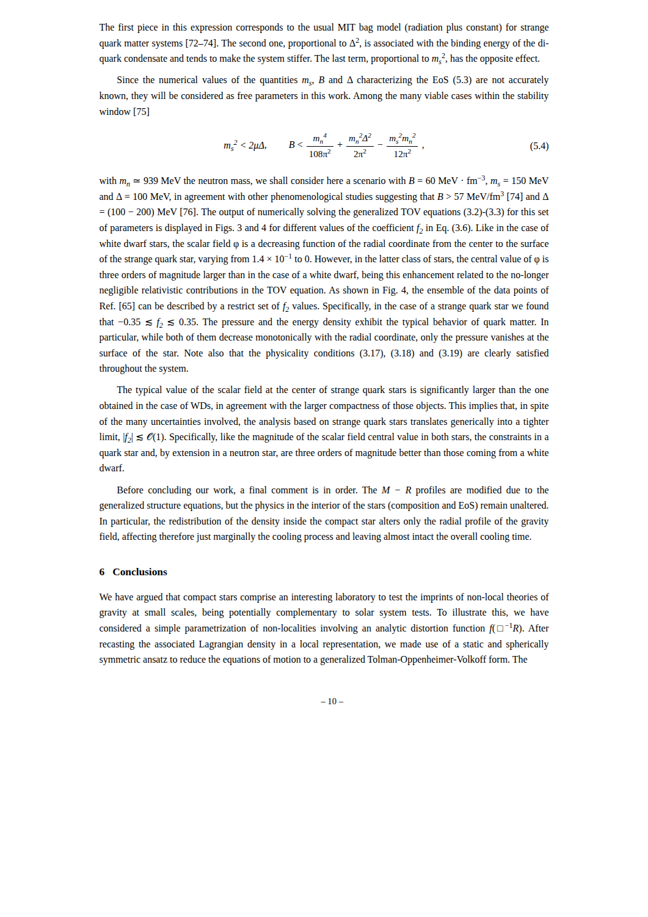The first piece in this expression corresponds to the usual MIT bag model (radiation plus constant) for strange quark matter systems [72–74]. The second one, proportional to Δ2, is associated with the binding energy of the di-quark condensate and tends to make the system stiffer. The last term, proportional to ms2, has the opposite effect.
Since the numerical values of the quantities ms, B and Δ characterizing the EoS (5.3) are not accurately known, they will be considered as free parameters in this work. Among the many viable cases within the stability window [75]
ms2 < 2μΔ, B < mn4108π2 + mn2Δ22π2 − ms2mn212π2 , (5.4)
with mn ≃ 939 MeV the neutron mass, we shall consider here a scenario with B = 60 MeV · fm−3, ms = 150 MeV and Δ = 100 MeV, in agreement with other phenomenological studies suggesting that B > 57 MeV/fm3 [74] and Δ = (100 − 200) MeV [76]. The output of numerically solving the generalized TOV equations (3.2)-(3.3) for this set of parameters is displayed in Figs. 3 and 4 for different values of the coefficient f2 in Eq. (3.6). Like in the case of white dwarf stars, the scalar field φ is a decreasing function of the radial coordinate from the center to the surface of the strange quark star, varying from 1.4 × 10−1 to 0. However, in the latter class of stars, the central value of φ is three orders of magnitude larger than in the case of a white dwarf, being this enhancement related to the no-longer negligible relativistic contributions in the TOV equation. As shown in Fig. 4, the ensemble of the data points of Ref. [65] can be described by a restrict set of f2 values. Specifically, in the case of a strange quark star we found that −0.35 ≲ f2 ≲ 0.35. The pressure and the energy density exhibit the typical behavior of quark matter. In particular, while both of them decrease monotonically with the radial coordinate, only the pressure vanishes at the surface of the star. Note also that the physicality conditions (3.17), (3.18) and (3.19) are clearly satisfied throughout the system.
The typical value of the scalar field at the center of strange quark stars is significantly larger than the one obtained in the case of WDs, in agreement with the larger compactness of those objects. This implies that, in spite of the many uncertainties involved, the analysis based on strange quark stars translates generically into a tighter limit, |f2| ≲ 𝒪(1). Specifically, like the magnitude of the scalar field central value in both stars, the constraints in a quark star and, by extension in a neutron star, are three orders of magnitude better than those coming from a white dwarf.
Before concluding our work, a final comment is in order. The M − R profiles are modified due to the generalized structure equations, but the physics in the interior of the stars (composition and EoS) remain unaltered. In particular, the redistribution of the density inside the compact star alters only the radial profile of the gravity field, affecting therefore just marginally the cooling process and leaving almost intact the overall cooling time.
6 Conclusions
We have argued that compact stars comprise an interesting laboratory to test the imprints of non-local theories of gravity at small scales, being potentially complementary to solar system tests. To illustrate this, we have considered a simple parametrization of non-localities involving an analytic distortion function f(□−1R). After recasting the associated Lagrangian density in a local representation, we made use of a static and spherically symmetric ansatz to reduce the equations of motion to a generalized Tolman-Oppenheimer-Volkoff form. The
– 10 –